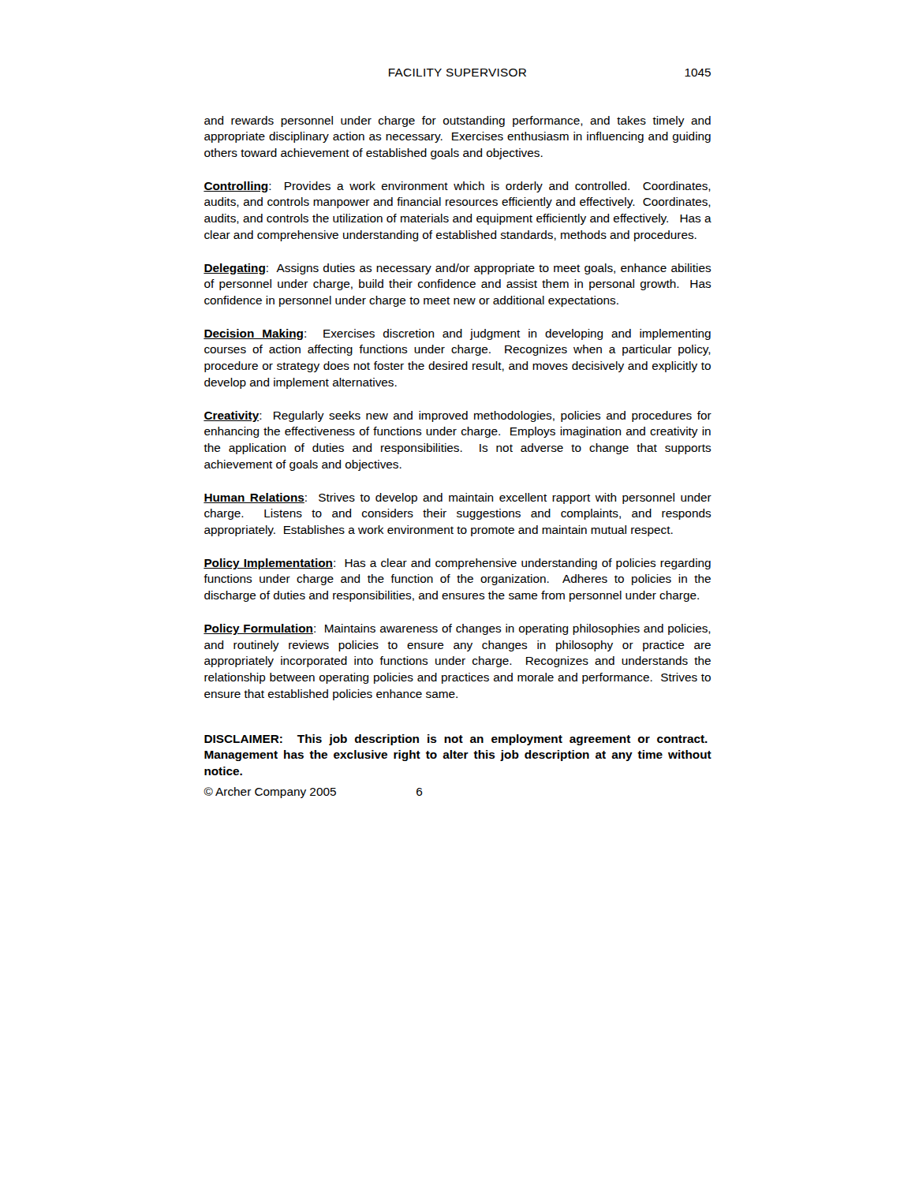FACILITY SUPERVISOR 1045
and rewards personnel under charge for outstanding performance, and takes timely and appropriate disciplinary action as necessary. Exercises enthusiasm in influencing and guiding others toward achievement of established goals and objectives.
Controlling: Provides a work environment which is orderly and controlled. Coordinates, audits, and controls manpower and financial resources efficiently and effectively. Coordinates, audits, and controls the utilization of materials and equipment efficiently and effectively. Has a clear and comprehensive understanding of established standards, methods and procedures.
Delegating: Assigns duties as necessary and/or appropriate to meet goals, enhance abilities of personnel under charge, build their confidence and assist them in personal growth. Has confidence in personnel under charge to meet new or additional expectations.
Decision Making: Exercises discretion and judgment in developing and implementing courses of action affecting functions under charge. Recognizes when a particular policy, procedure or strategy does not foster the desired result, and moves decisively and explicitly to develop and implement alternatives.
Creativity: Regularly seeks new and improved methodologies, policies and procedures for enhancing the effectiveness of functions under charge. Employs imagination and creativity in the application of duties and responsibilities. Is not adverse to change that supports achievement of goals and objectives.
Human Relations: Strives to develop and maintain excellent rapport with personnel under charge. Listens to and considers their suggestions and complaints, and responds appropriately. Establishes a work environment to promote and maintain mutual respect.
Policy Implementation: Has a clear and comprehensive understanding of policies regarding functions under charge and the function of the organization. Adheres to policies in the discharge of duties and responsibilities, and ensures the same from personnel under charge.
Policy Formulation: Maintains awareness of changes in operating philosophies and policies, and routinely reviews policies to ensure any changes in philosophy or practice are appropriately incorporated into functions under charge. Recognizes and understands the relationship between operating policies and practices and morale and performance. Strives to ensure that established policies enhance same.
DISCLAIMER: This job description is not an employment agreement or contract. Management has the exclusive right to alter this job description at any time without notice.
© Archer Company 2005 6